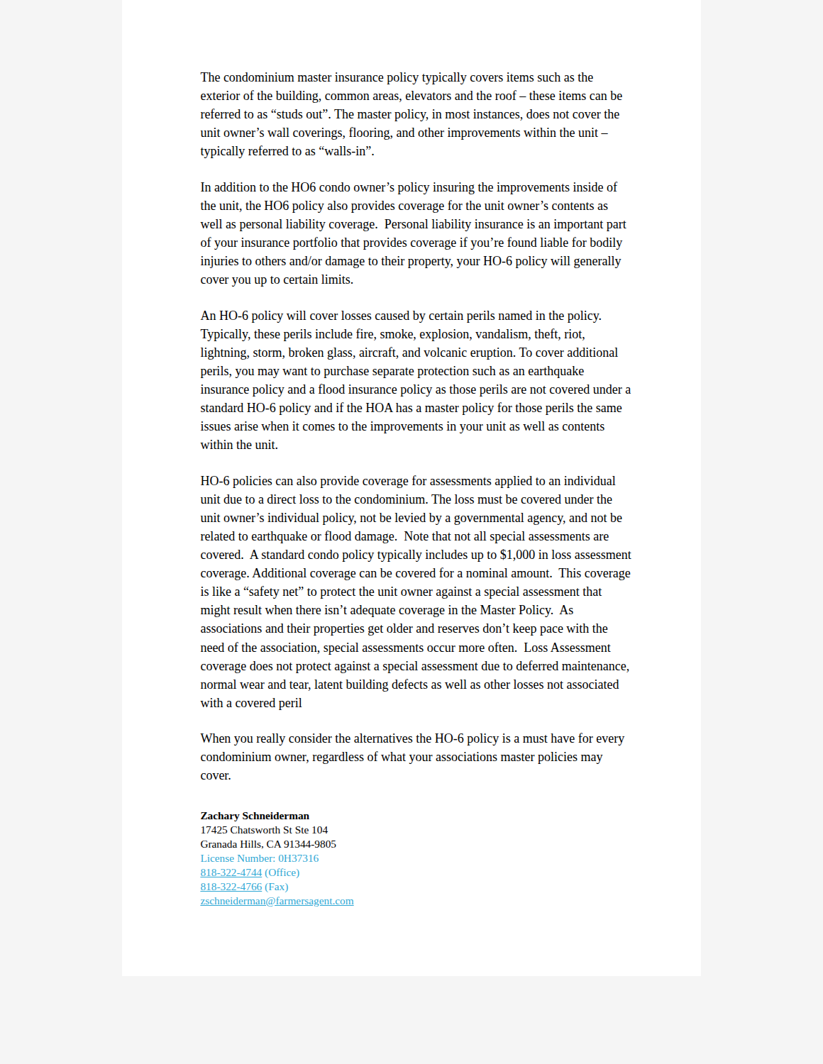The condominium master insurance policy typically covers items such as the exterior of the building, common areas, elevators and the roof – these items can be referred to as “studs out”. The master policy, in most instances, does not cover the unit owner’s wall coverings, flooring, and other improvements within the unit – typically referred to as “walls-in”.
In addition to the HO6 condo owner’s policy insuring the improvements inside of the unit, the HO6 policy also provides coverage for the unit owner’s contents as well as personal liability coverage. Personal liability insurance is an important part of your insurance portfolio that provides coverage if you’re found liable for bodily injuries to others and/or damage to their property, your HO-6 policy will generally cover you up to certain limits.
An HO-6 policy will cover losses caused by certain perils named in the policy. Typically, these perils include fire, smoke, explosion, vandalism, theft, riot, lightning, storm, broken glass, aircraft, and volcanic eruption. To cover additional perils, you may want to purchase separate protection such as an earthquake insurance policy and a flood insurance policy as those perils are not covered under a standard HO-6 policy and if the HOA has a master policy for those perils the same issues arise when it comes to the improvements in your unit as well as contents within the unit.
HO-6 policies can also provide coverage for assessments applied to an individual unit due to a direct loss to the condominium. The loss must be covered under the unit owner’s individual policy, not be levied by a governmental agency, and not be related to earthquake or flood damage. Note that not all special assessments are covered. A standard condo policy typically includes up to $1,000 in loss assessment coverage. Additional coverage can be covered for a nominal amount. This coverage is like a “safety net” to protect the unit owner against a special assessment that might result when there isn’t adequate coverage in the Master Policy. As associations and their properties get older and reserves don’t keep pace with the need of the association, special assessments occur more often. Loss Assessment coverage does not protect against a special assessment due to deferred maintenance, normal wear and tear, latent building defects as well as other losses not associated with a covered peril
When you really consider the alternatives the HO-6 policy is a must have for every condominium owner, regardless of what your associations master policies may cover.
Zachary Schneiderman 17425 Chatsworth St Ste 104 Granada Hills, CA 91344-9805 License Number: 0H37316 818-322-4744 (Office) 818-322-4766 (Fax) zschneiderman@farmersagent.com